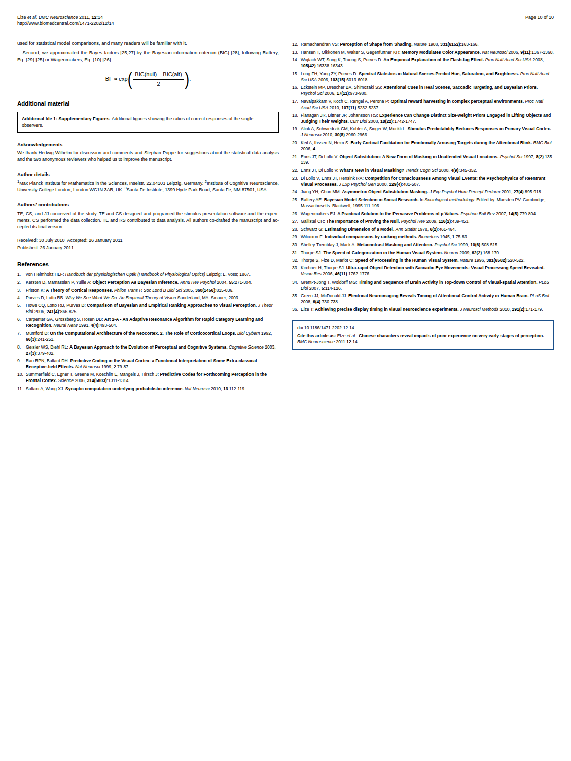Elze et al. BMC Neuroscience 2011, 12:14
http://www.biomedcentral.com/1471-2202/12/14
Page 10 of 10
used for statistical model comparisons, and many readers will be familiar with it.
Second, we approximated the Bayes factors [25,27] by the Bayesian information criterion (BIC) [28], following Raftery, Eq. (29) [25] or Wagenmakers, Eq. (10) [26]:
BF ≈ exp(BIC(null) – BIC(alt) 2).
Additional material
Additional file 1: Supplementary Figures. Additional figures showing the ratios of correct responses of the single observers.
Acknowledgements
We thank Hedwig Wilhelm for discussion and comments and Stephan Poppe for suggestions about the statistical data analysis and the two anonymous reviewers who helped us to improve the manuscript.
Author details
1Max Planck Institute for Mathematics in the Sciences, Inselstr. 22,04103 Leipzig, Germany. 2Institute of Cognitive Neuroscience, University College London, London WC1N 3AR, UK. 3Santa Fe Institute, 1399 Hyde Park Road, Santa Fe, NM 87501, USA.
Authors' contributions
TE, CS, and JJ conceived of the study. TE and CS designed and programed the stimulus presentation software and the experiments. CS performed the data collection. TE and RS contributed to data analysis. All authors co-drafted the manuscript and accepted its final version.
Received: 30 July 2010 Accepted: 26 January 2011
Published: 26 January 2011
References
von Helmholtz HLF: Handbuch der physiologischen Optik (Handbook of Physiological Optics) Leipzig: L. Voss; 1867.
Kersten D, Mamassian P, Yuille A: Object Perception As Bayesian Inference. Annu Rev Psychol 2004, 55:271-304.
Friston K: A Theory of Cortical Responses. Philos Trans R Soc Lond B Biol Sci 2005, 360(1456):815-836.
Purves D, Lotto RB: Why We See What We Do: An Empirical Theory of Vision Sunderland, MA: Sinauer; 2003.
Howe CQ, Lotto RB, Purves D: Comparison of Bayesian and Empirical Ranking Approaches to Visual Perception. J Theor Biol 2006, 241(4):866-875.
Carpenter GA, Grossberg S, Rosen DB: Art 2-A - An Adaptive Resonance Algorithm for Rapid Category Learning and Recognition. Neural Netw 1991, 4(4):493-504.
Mumford D: On the Computational Architecture of the Neocortex. 2. The Role of Corticocortical Loops. Biol Cybern 1992, 66(3):241-251.
Geisler WS, Diehl RL: A Bayesian Approach to the Evolution of Perceptual and Cognitive Systems. Cognitive Science 2003, 27(3):379-402.
Rao RPN, Ballard DH: Predictive Coding in the Visual Cortex: a Functional Interpretation of Some Extra-classical Receptive-field Effects. Nat Neurosci 1999, 2:79-87.
Summerfield C, Egner T, Greene M, Koechlin E, Mangels J, Hirsch J: Predictive Codes for Forthcoming Perception in the Frontal Cortex. Science 2006, 314(5803):1311-1314.
Soltani A, Wang XJ: Synaptic computation underlying probabilistic inference. Nat Neurosci 2010, 13:112-119.
Ramachandran VS: Perception of Shape from Shading. Nature 1988, 331(6152):163-166.
Hansen T, Olkkonen M, Walter S, Gegenfurtner KR: Memory Modulates Color Appearance. Nat Neurosci 2006, 9(11):1367-1368.
Wojtach WT, Sung K, Truong S, Purves D: An Empirical Explanation of the Flash-lag Effect. Proc Natl Acad Sci USA 2008, 105(42):16338-16343.
Long FH, Yang ZY, Purves D: Spectral Statistics in Natural Scenes Predict Hue, Saturation, and Brightness. Proc Natl Acad Sci USA 2006, 103(15):6013-6018.
Eckstein MP, Drescher BA, Shimozaki SS: Attentional Cues in Real Scenes, Saccadic Targeting, and Bayesian Priors. Psychol Sci 2006, 17(11):973-980.
Navalpakkam V, Koch C, Rangel A, Perona P: Optimal reward harvesting in complex perceptual environments. Proc Natl Acad Sci USA 2010, 107(11):5232-5237.
Flanagan JR, Bittner JP, Johansson RS: Experience Can Change Distinct Size-weight Priors Engaged in Lifting Objects and Judging Their Weights. Curr Biol 2008, 18(22):1742-1747.
Alink A, Schwiedrzik CM, Kohler A, Singer W, Muckli L: Stimulus Predictability Reduces Responses in Primary Visual Cortex. J Neurosci 2010, 30(8):2960-2966.
Keil A, Ihssen N, Heim S: Early Cortical Facilitation for Emotionally Arousing Targets during the Attentional Blink. BMC Biol 2006, 4.
Enns JT, Di Lollo V: Object Substitution: A New Form of Masking in Unattended Visual Locations. Psychol Sci 1997, 8(2):135-139.
Enns JT, Di Lollo V: What's New in Visual Masking? Trends Cogn Sci 2000, 4(9):345-352.
Di Lollo V, Enns JT, Rensink RA: Competition for Consciousness Among Visual Events: the Psychophysics of Reentrant Visual Processes. J Exp Psychol Gen 2000, 129(4):481-507.
Jiang YH, Chun MM: Asymmetric Object Substitution Masking. J Exp Psychol Hum Percept Perform 2001, 27(4):895-918.
Raftery AE: Bayesian Model Selection in Social Research. In Sociological methodology. Edited by: Marsden PV. Cambridge, Massachusetts: Blackwell; 1995:111-196.
Wagenmakers EJ: A Practical Solution to the Pervasive Problems of p Values. Psychon Bull Rev 2007, 14(5):779-804.
Gallistel CR: The Importance of Proving the Null. Psychol Rev 2009, 116(2):439-453.
Schwarz G: Estimating Dimension of a Model. Ann Statist 1978, 6(2):461-464.
Wilcoxon F: Individual comparisons by ranking methods. Biometrics 1945, 1:75-83.
Shelley-Tremblay J, Mack A: Metacontrast Masking and Attention. Psychol Sci 1999, 10(6):508-515.
Thorpe SJ: The Speed of Categorization in the Human Visual System. Neuron 2009, 62(2):168-170.
Thorpe S, Fize D, Marlot C: Speed of Processing in the Human Visual System. Nature 1996, 381(6582):520-522.
Kirchner H, Thorpe SJ: Ultra-rapid Object Detection with Saccadic Eye Movements: Visual Processing Speed Revisited. Vision Res 2006, 46(11):1762-1776.
Grent-'t-Jong T, Woldorff MG: Timing and Sequence of Brain Activity in Top-down Control of Visual-spatial Attention. PLoS Biol 2007, 5:114-126.
Green JJ, McDonald JJ: Electrical Neuroimaging Reveals Timing of Attentional Control Activity in Human Brain. PLoS Biol 2008, 6(4):730-738.
Elze T: Achieving precise display timing in visual neuroscience experiments. J Neurosci Methods 2010, 191(2):171-179.
doi:10.1186/1471-2202-12-14
Cite this article as: Elze et al.: Chinese characters reveal impacts of prior experience on very early stages of perception. BMC Neuroscience 2011 12:14.